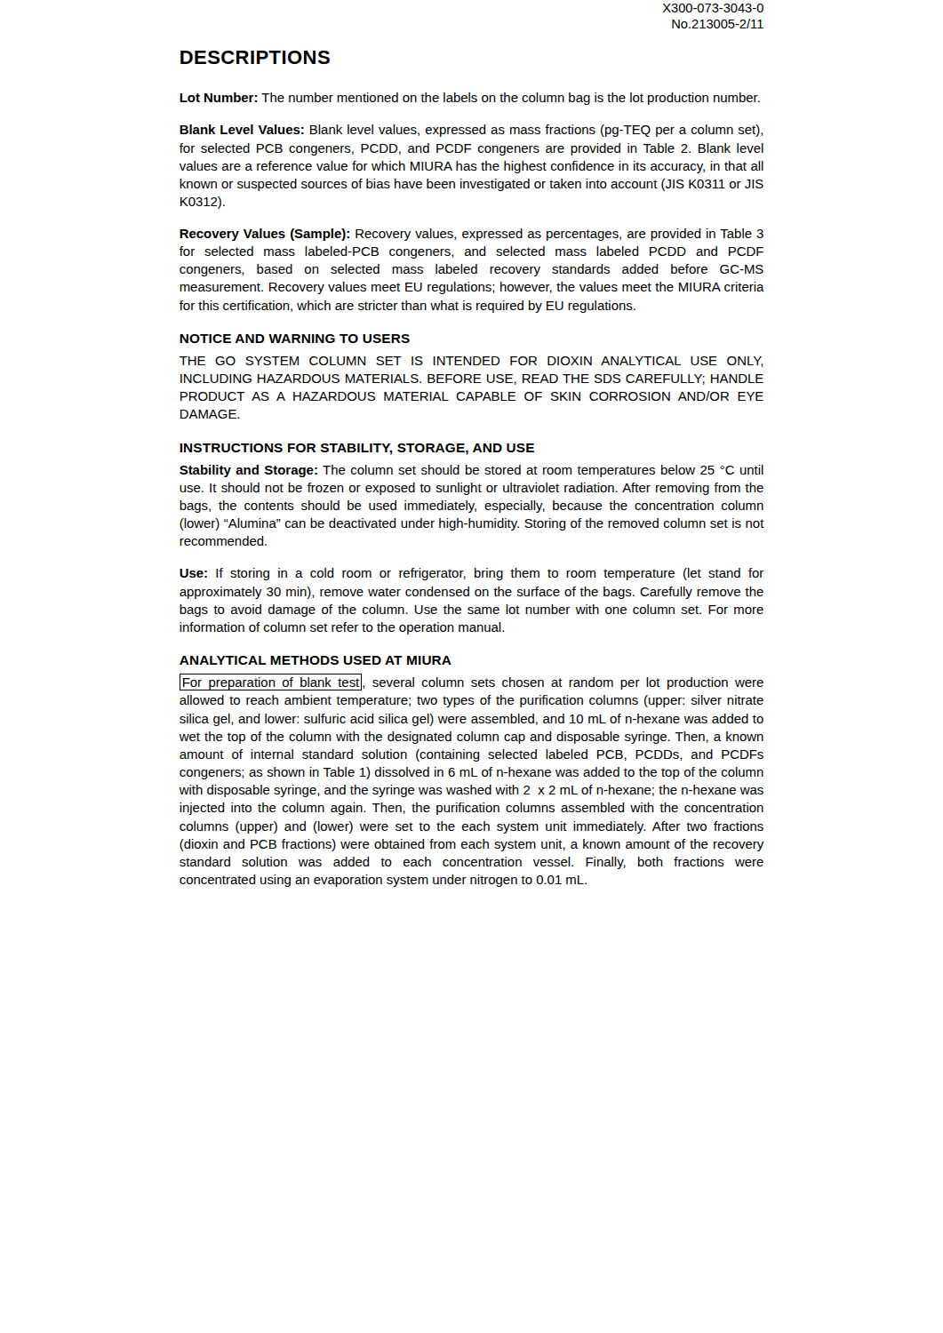X300-073-3043-0
No.213005-2/11
DESCRIPTIONS
Lot Number: The number mentioned on the labels on the column bag is the lot production number.
Blank Level Values: Blank level values, expressed as mass fractions (pg-TEQ per a column set), for selected PCB congeners, PCDD, and PCDF congeners are provided in Table 2. Blank level values are a reference value for which MIURA has the highest confidence in its accuracy, in that all known or suspected sources of bias have been investigated or taken into account (JIS K0311 or JIS K0312).
Recovery Values (Sample): Recovery values, expressed as percentages, are provided in Table 3 for selected mass labeled-PCB congeners, and selected mass labeled PCDD and PCDF congeners, based on selected mass labeled recovery standards added before GC-MS measurement. Recovery values meet EU regulations; however, the values meet the MIURA criteria for this certification, which are stricter than what is required by EU regulations.
NOTICE AND WARNING TO USERS
THE GO SYSTEM COLUMN SET IS INTENDED FOR DIOXIN ANALYTICAL USE ONLY, INCLUDING HAZARDOUS MATERIALS. BEFORE USE, READ THE SDS CAREFULLY; HANDLE PRODUCT AS A HAZARDOUS MATERIAL CAPABLE OF SKIN CORROSION AND/OR EYE DAMAGE.
INSTRUCTIONS FOR STABILITY, STORAGE, AND USE
Stability and Storage: The column set should be stored at room temperatures below 25 °C until use. It should not be frozen or exposed to sunlight or ultraviolet radiation. After removing from the bags, the contents should be used immediately, especially, because the concentration column (lower) “Alumina” can be deactivated under high-humidity. Storing of the removed column set is not recommended.
Use: If storing in a cold room or refrigerator, bring them to room temperature (let stand for approximately 30 min), remove water condensed on the surface of the bags. Carefully remove the bags to avoid damage of the column. Use the same lot number with one column set. For more information of column set refer to the operation manual.
ANALYTICAL METHODS USED AT MIURA
For preparation of blank test, several column sets chosen at random per lot production were allowed to reach ambient temperature; two types of the purification columns (upper: silver nitrate silica gel, and lower: sulfuric acid silica gel) were assembled, and 10 mL of n-hexane was added to wet the top of the column with the designated column cap and disposable syringe. Then, a known amount of internal standard solution (containing selected labeled PCB, PCDDs, and PCDFs congeners; as shown in Table 1) dissolved in 6 mL of n-hexane was added to the top of the column with disposable syringe, and the syringe was washed with 2 x 2 mL of n-hexane; the n-hexane was injected into the column again. Then, the purification columns assembled with the concentration columns (upper) and (lower) were set to the each system unit immediately. After two fractions (dioxin and PCB fractions) were obtained from each system unit, a known amount of the recovery standard solution was added to each concentration vessel. Finally, both fractions were concentrated using an evaporation system under nitrogen to 0.01 mL.